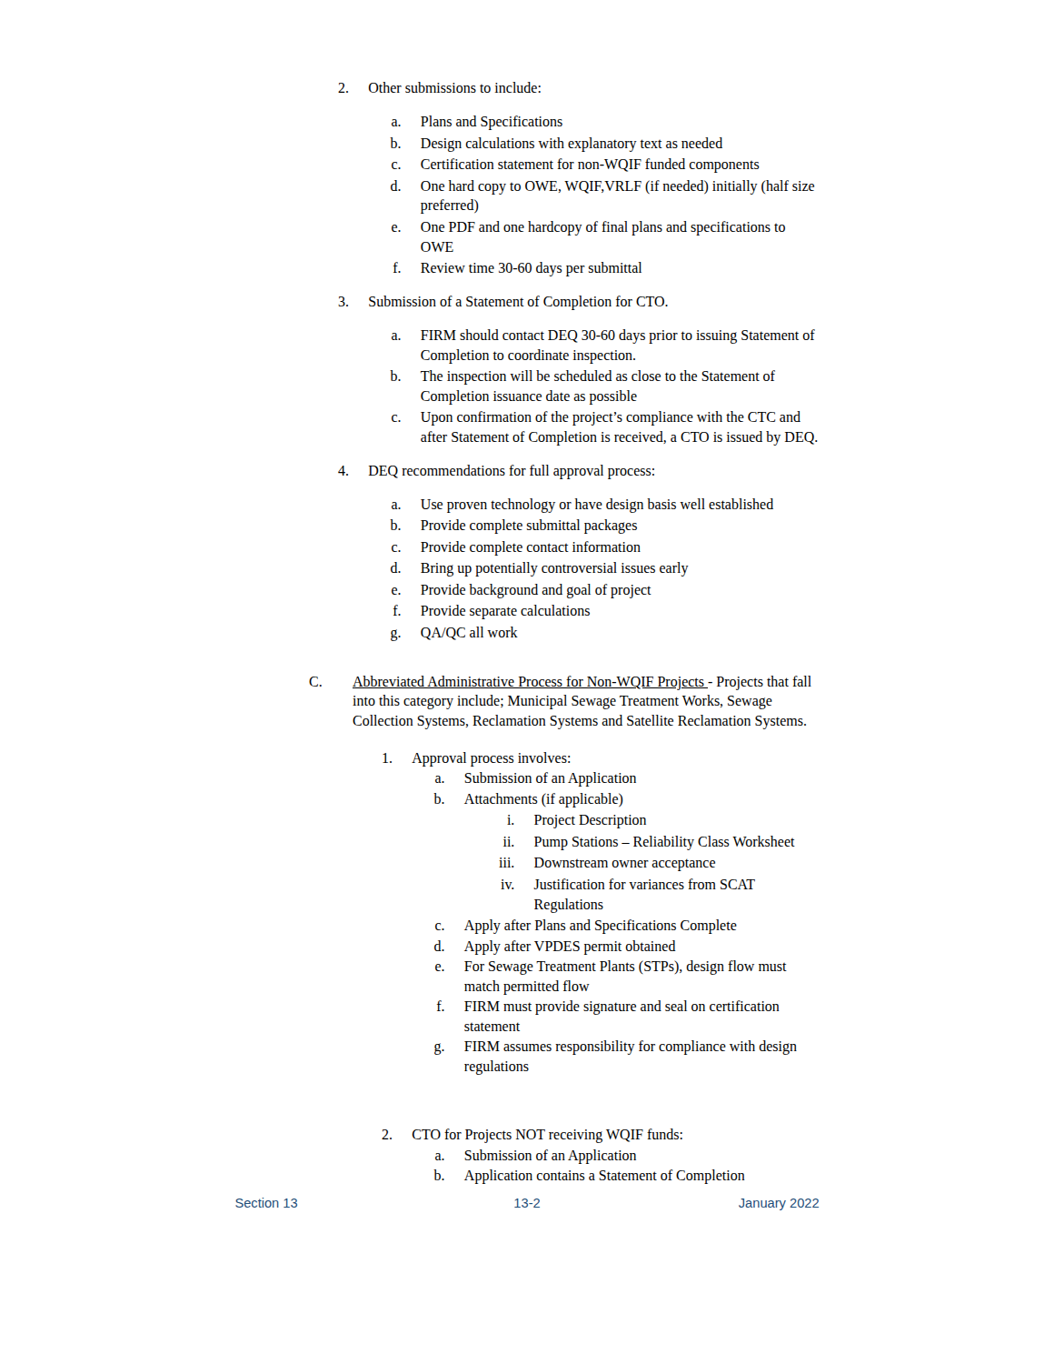Other submissions to include:
Plans and Specifications
Design calculations with explanatory text as needed
Certification statement for non-WQIF funded components
One hard copy to OWE, WQIF,VRLF (if needed) initially (half size preferred)
One PDF and one hardcopy of final plans and specifications to OWE
Review time 30-60 days per submittal
Submission of a Statement of Completion for CTO.
FIRM should contact DEQ 30-60 days prior to issuing Statement of Completion to coordinate inspection.
The inspection will be scheduled as close to the Statement of Completion issuance date as possible
Upon confirmation of the project’s compliance with the CTC and after Statement of Completion is received, a CTO is issued by DEQ.
DEQ recommendations for full approval process:
Use proven technology or have design basis well established
Provide complete submittal packages
Provide complete contact information
Bring up potentially controversial issues early
Provide background and goal of project
Provide separate calculations
QA/QC all work
C.
Abbreviated Administrative Process for Non-WQIF Projects - Projects that fall into this category include; Municipal Sewage Treatment Works, Sewage Collection Systems, Reclamation Systems and Satellite Reclamation Systems.
Approval process involves:
Submission of an Application
Attachments (if applicable)
Project Description
Pump Stations – Reliability Class Worksheet
Downstream owner acceptance
Justification for variances from SCAT Regulations
Apply after Plans and Specifications Complete
Apply after VPDES permit obtained
For Sewage Treatment Plants (STPs), design flow must match permitted flow
FIRM must provide signature and seal on certification statement
FIRM assumes responsibility for compliance with design regulations
CTO for Projects NOT receiving WQIF funds:
Submission of an Application
Application contains a Statement of Completion
Section 13
13-2
January 2022